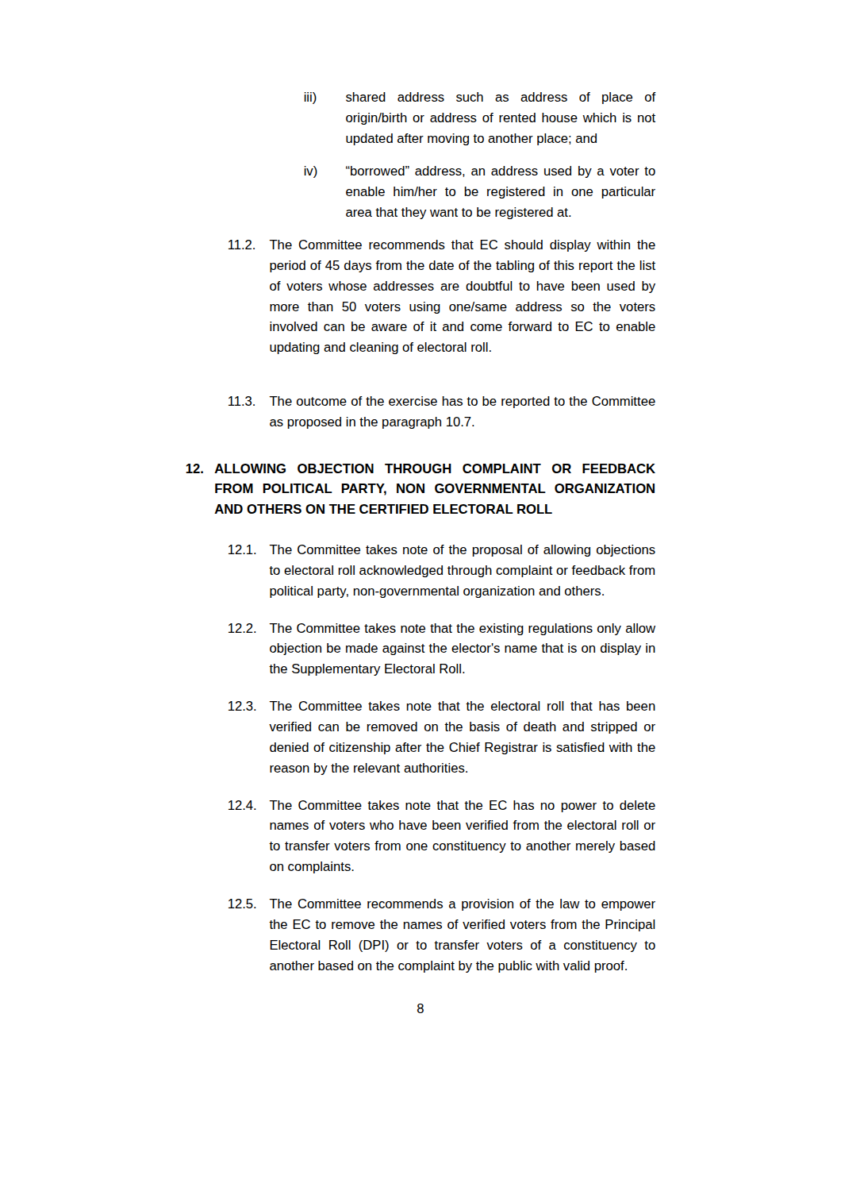iii) shared address such as address of place of origin/birth or address of rented house which is not updated after moving to another place; and
iv) “borrowed” address, an address used by a voter to enable him/her to be registered in one particular area that they want to be registered at.
11.2. The Committee recommends that EC should display within the period of 45 days from the date of the tabling of this report the list of voters whose addresses are doubtful to have been used by more than 50 voters using one/same address so the voters involved can be aware of it and come forward to EC to enable updating and cleaning of electoral roll.
11.3. The outcome of the exercise has to be reported to the Committee as proposed in the paragraph 10.7.
12. ALLOWING OBJECTION THROUGH COMPLAINT OR FEEDBACK FROM POLITICAL PARTY, NON GOVERNMENTAL ORGANIZATION AND OTHERS ON THE CERTIFIED ELECTORAL ROLL
12.1. The Committee takes note of the proposal of allowing objections to electoral roll acknowledged through complaint or feedback from political party, non-governmental organization and others.
12.2. The Committee takes note that the existing regulations only allow objection be made against the elector's name that is on display in the Supplementary Electoral Roll.
12.3. The Committee takes note that the electoral roll that has been verified can be removed on the basis of death and stripped or denied of citizenship after the Chief Registrar is satisfied with the reason by the relevant authorities.
12.4. The Committee takes note that the EC has no power to delete names of voters who have been verified from the electoral roll or to transfer voters from one constituency to another merely based on complaints.
12.5. The Committee recommends a provision of the law to empower the EC to remove the names of verified voters from the Principal Electoral Roll (DPI) or to transfer voters of a constituency to another based on the complaint by the public with valid proof.
8